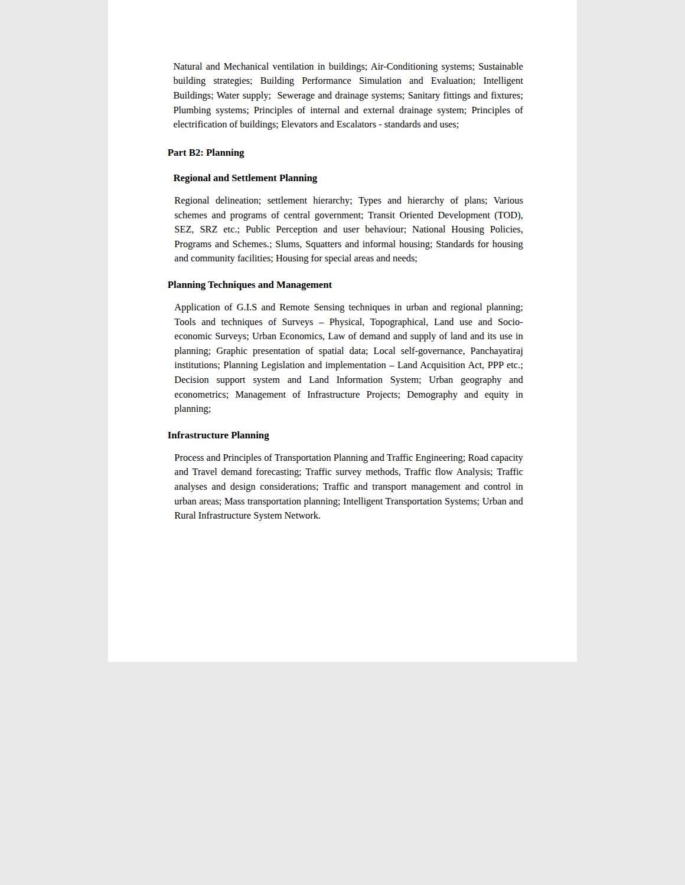Natural and Mechanical ventilation in buildings; Air-Conditioning systems; Sustainable building strategies; Building Performance Simulation and Evaluation; Intelligent Buildings; Water supply; Sewerage and drainage systems; Sanitary fittings and fixtures; Plumbing systems; Principles of internal and external drainage system; Principles of electrification of buildings; Elevators and Escalators - standards and uses;
Part B2: Planning
Regional and Settlement Planning
Regional delineation; settlement hierarchy; Types and hierarchy of plans; Various schemes and programs of central government; Transit Oriented Development (TOD), SEZ, SRZ etc.; Public Perception and user behaviour; National Housing Policies, Programs and Schemes.; Slums, Squatters and informal housing; Standards for housing and community facilities; Housing for special areas and needs;
Planning Techniques and Management
Application of G.I.S and Remote Sensing techniques in urban and regional planning; Tools and techniques of Surveys – Physical, Topographical, Land use and Socio-economic Surveys; Urban Economics, Law of demand and supply of land and its use in planning; Graphic presentation of spatial data; Local self-governance, Panchayatiraj institutions; Planning Legislation and implementation – Land Acquisition Act, PPP etc.; Decision support system and Land Information System; Urban geography and econometrics; Management of Infrastructure Projects; Demography and equity in planning;
Infrastructure Planning
Process and Principles of Transportation Planning and Traffic Engineering; Road capacity and Travel demand forecasting; Traffic survey methods, Traffic flow Analysis; Traffic analyses and design considerations; Traffic and transport management and control in urban areas; Mass transportation planning; Intelligent Transportation Systems; Urban and Rural Infrastructure System Network.